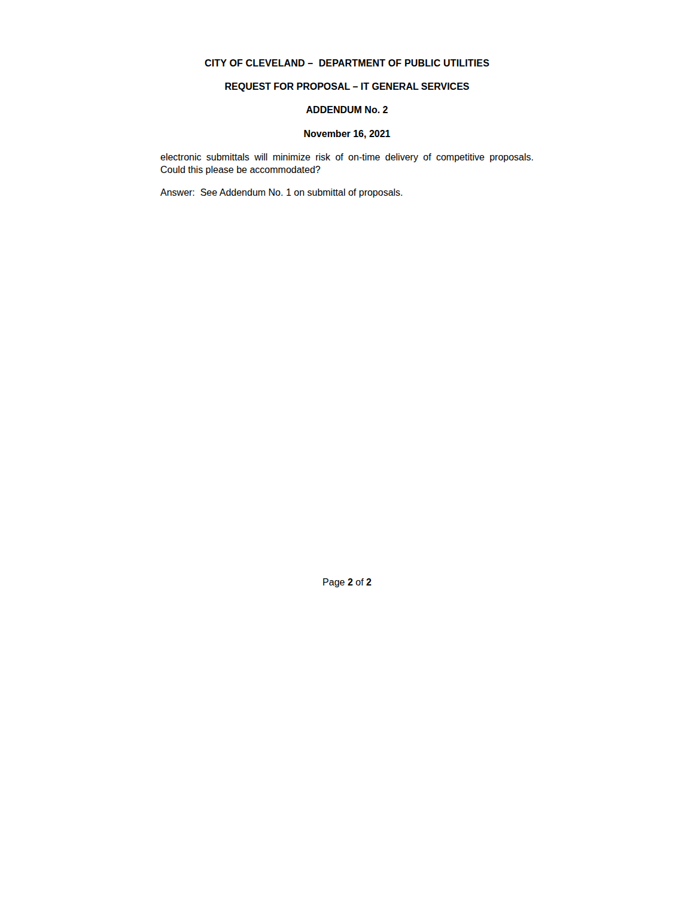CITY OF CLEVELAND – DEPARTMENT OF PUBLIC UTILITIES
REQUEST FOR PROPOSAL – IT GENERAL SERVICES
ADDENDUM No. 2
November 16, 2021
electronic submittals will minimize risk of on-time delivery of competitive proposals. Could this please be accommodated?
Answer: See Addendum No. 1 on submittal of proposals.
Page 2 of 2